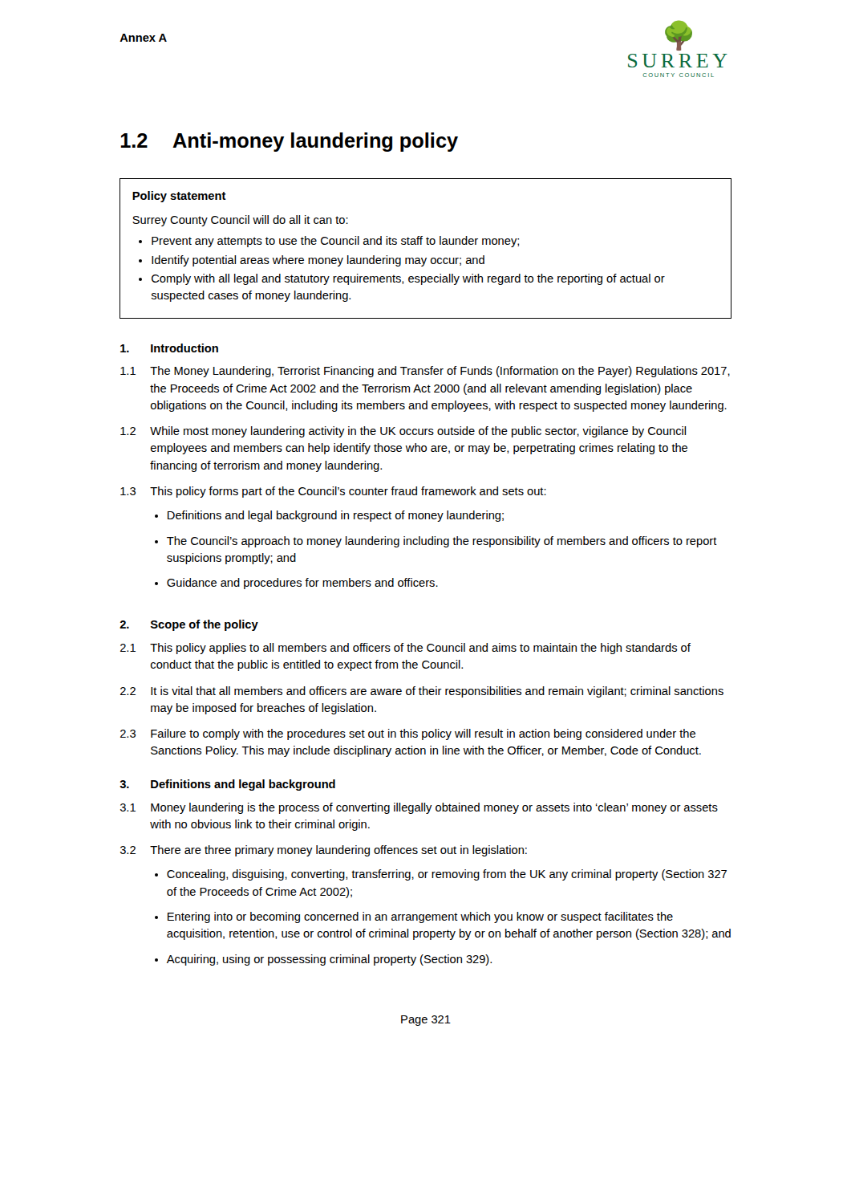Annex A
🌳 SURREY COUNTY COUNCIL
1.2 Anti-money laundering policy
Policy statement
Surrey County Council will do all it can to:
Prevent any attempts to use the Council and its staff to launder money;
Identify potential areas where money laundering may occur; and
Comply with all legal and statutory requirements, especially with regard to the reporting of actual or suspected cases of money laundering.
1. Introduction
1.1
The Money Laundering, Terrorist Financing and Transfer of Funds (Information on the Payer) Regulations 2017, the Proceeds of Crime Act 2002 and the Terrorism Act 2000 (and all relevant amending legislation) place obligations on the Council, including its members and employees, with respect to suspected money laundering.
1.2
While most money laundering activity in the UK occurs outside of the public sector, vigilance by Council employees and members can help identify those who are, or may be, perpetrating crimes relating to the financing of terrorism and money laundering.
1.3
This policy forms part of the Council’s counter fraud framework and sets out:
Definitions and legal background in respect of money laundering;
The Council’s approach to money laundering including the responsibility of members and officers to report suspicions promptly; and
Guidance and procedures for members and officers.
2. Scope of the policy
2.1
This policy applies to all members and officers of the Council and aims to maintain the high standards of conduct that the public is entitled to expect from the Council.
2.2
It is vital that all members and officers are aware of their responsibilities and remain vigilant; criminal sanctions may be imposed for breaches of legislation.
2.3
Failure to comply with the procedures set out in this policy will result in action being considered under the Sanctions Policy. This may include disciplinary action in line with the Officer, or Member, Code of Conduct.
3. Definitions and legal background
3.1
Money laundering is the process of converting illegally obtained money or assets into ‘clean’ money or assets with no obvious link to their criminal origin.
3.2
There are three primary money laundering offences set out in legislation:
Concealing, disguising, converting, transferring, or removing from the UK any criminal property (Section 327 of the Proceeds of Crime Act 2002);
Entering into or becoming concerned in an arrangement which you know or suspect facilitates the acquisition, retention, use or control of criminal property by or on behalf of another person (Section 328); and
Acquiring, using or possessing criminal property (Section 329).
Page 321